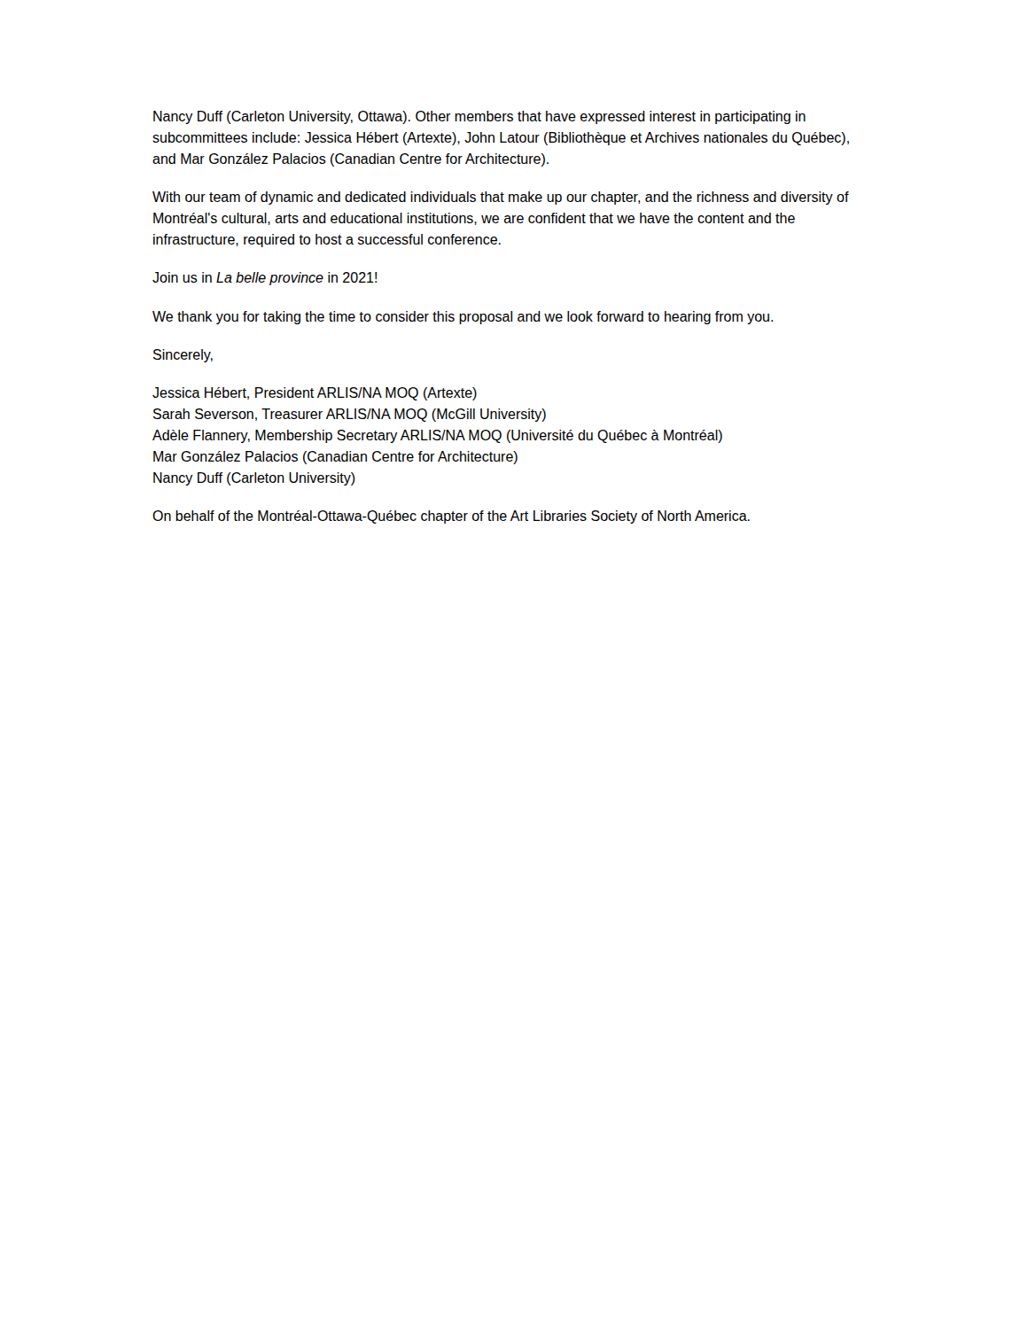Nancy Duff (Carleton University, Ottawa). Other members that have expressed interest in participating in subcommittees include: Jessica Hébert (Artexte), John Latour (Bibliothèque et Archives nationales du Québec), and Mar González Palacios (Canadian Centre for Architecture).
With our team of dynamic and dedicated individuals that make up our chapter, and the richness and diversity of Montréal's cultural, arts and educational institutions, we are confident that we have the content and the infrastructure, required to host a successful conference.
Join us in La belle province in 2021!
We thank you for taking the time to consider this proposal and we look forward to hearing from you.
Sincerely,
Jessica Hébert, President ARLIS/NA MOQ (Artexte)
Sarah Severson, Treasurer ARLIS/NA MOQ (McGill University)
Adèle Flannery, Membership Secretary ARLIS/NA MOQ (Université du Québec à Montréal)
Mar González Palacios (Canadian Centre for Architecture)
Nancy Duff (Carleton University)
On behalf of the Montréal-Ottawa-Québec chapter of the Art Libraries Society of North America.